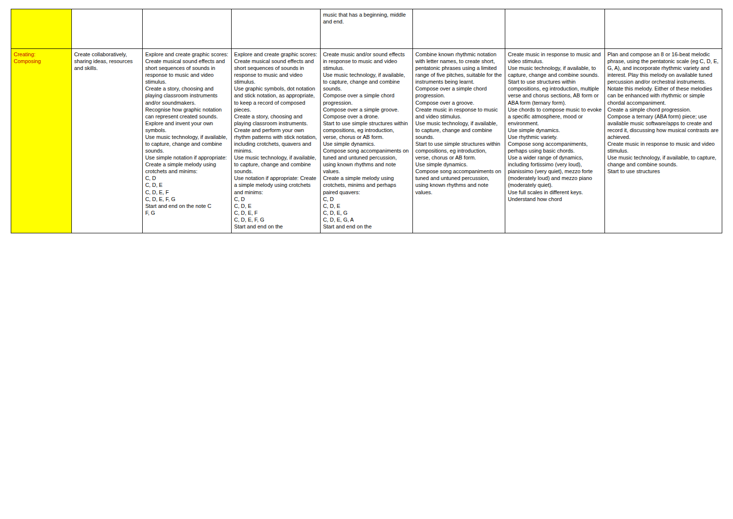| | | | | music that has a beginning, middle and end. | | | |
| Creating: Composing | Create collaboratively, sharing ideas, resources and skills. | Explore and create graphic scores: Create musical sound effects and short sequences of sounds in response to music and video stimulus. Create a story, choosing and playing classroom instruments and/or soundmakers. Recognise how graphic notation can represent created sounds. Explore and invent your own symbols. Use music technology, if available, to capture, change and combine sounds. Use simple notation if appropriate: Create a simple melody using crotchets and minims: C, D C, D, E C, D, E, F C, D, E, F, G Start and end on the note C F, G | Explore and create graphic scores: Create musical sound effects and short sequences of sounds in response to music and video stimulus. Use graphic symbols, dot notation and stick notation, as appropriate, to keep a record of composed pieces. Create a story, choosing and playing classroom instruments. Create and perform your own rhythm patterns with stick notation, including crotchets, quavers and minims. Use music technology, if available, to capture, change and combine sounds. Use notation if appropriate: Create a simple melody using crotchets and minims: C, D C, D, E C, D, E, F C, D, E, F, G Start and end on the | Create music and/or sound effects in response to music and video stimulus. Use music technology, if available, to capture, change and combine sounds. Compose over a simple chord progression. Compose over a simple groove. Compose over a drone. Start to use simple structures within compositions, eg introduction, verse, chorus or AB form. Use simple dynamics. Compose song accompaniments on tuned and untuned percussion, using known rhythms and note values. Create a simple melody using crotchets, minims and perhaps paired quavers: C, D C, D, E C, D, E, G C, D, E, G, A Start and end on the | Combine known rhythmic notation with letter names, to create short, pentatonic phrases using a limited range of five pitches, suitable for the instruments being learnt. Compose over a simple chord progression. Compose over a groove. Create music in response to music and video stimulus. Use music technology, if available, to capture, change and combine sounds. Start to use simple structures within compositions, eg introduction, verse, chorus or AB form. Use simple dynamics. Compose song accompaniments on tuned and untuned percussion, using known rhythms and note values. | Create music in response to music and video stimulus. Use music technology, if available, to capture, change and combine sounds. Start to use structures within compositions, eg introduction, multiple verse and chorus sections, AB form or ABA form (ternary form). Use chords to compose music to evoke a specific atmosphere, mood or environment. Use simple dynamics. Use rhythmic variety. Compose song accompaniments, perhaps using basic chords. Use a wider range of dynamics, including fortissimo (very loud), pianissimo (very quiet), mezzo forte (moderately loud) and mezzo piano (moderately quiet). Use full scales in different keys. Understand how chord | Plan and compose an 8 or 16-beat melodic phrase, using the pentatonic scale (eg C, D, E, G, A), and incorporate rhythmic variety and interest. Play this melody on available tuned percussion and/or orchestral instruments. Notate this melody. Either of these melodies can be enhanced with rhythmic or simple chordal accompaniment. Create a simple chord progression. Compose a ternary (ABA form) piece; use available music software/apps to create and record it, discussing how musical contrasts are achieved. Create music in response to music and video stimulus. Use music technology, if available, to capture, change and combine sounds. Start to use structures |